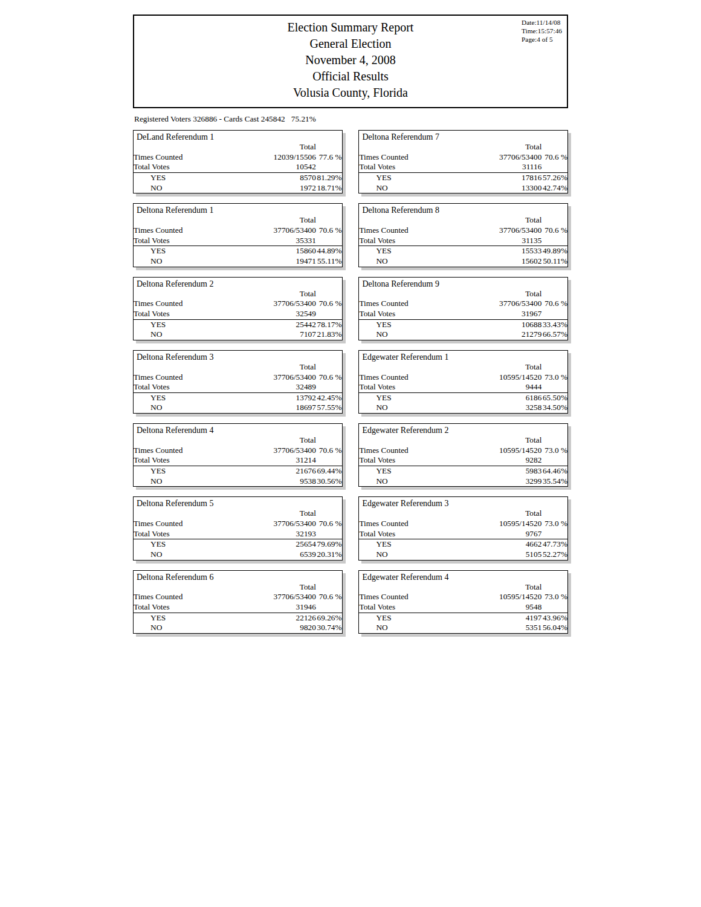Date:11/14/08
Time:15:57:46
Page:4 of 5
Election Summary Report
General Election
November 4, 2008
Official Results
Volusia County, Florida
Registered Voters 326886 - Cards Cast 245842 75.21%
DeLand Referendum 1
| | Total | |
| Times Counted | 12039/15506 | 77.6 % |
| Total Votes | 10542 | |
| YES | 8570 | 81.29% |
| NO | 1972 | 18.71% |
Deltona Referendum 1
| | Total | |
| Times Counted | 37706/53400 | 70.6 % |
| Total Votes | 35331 | |
| YES | 15860 | 44.89% |
| NO | 19471 | 55.11% |
Deltona Referendum 2
| | Total | |
| Times Counted | 37706/53400 | 70.6 % |
| Total Votes | 32549 | |
| YES | 25442 | 78.17% |
| NO | 7107 | 21.83% |
Deltona Referendum 3
| | Total | |
| Times Counted | 37706/53400 | 70.6 % |
| Total Votes | 32489 | |
| YES | 13792 | 42.45% |
| NO | 18697 | 57.55% |
Deltona Referendum 4
| | Total | |
| Times Counted | 37706/53400 | 70.6 % |
| Total Votes | 31214 | |
| YES | 21676 | 69.44% |
| NO | 9538 | 30.56% |
Deltona Referendum 5
| | Total | |
| Times Counted | 37706/53400 | 70.6 % |
| Total Votes | 32193 | |
| YES | 25654 | 79.69% |
| NO | 6539 | 20.31% |
Deltona Referendum 6
| | Total | |
| Times Counted | 37706/53400 | 70.6 % |
| Total Votes | 31946 | |
| YES | 22126 | 69.26% |
| NO | 9820 | 30.74% |
Deltona Referendum 7
| | Total | |
| Times Counted | 37706/53400 | 70.6 % |
| Total Votes | 31116 | |
| YES | 17816 | 57.26% |
| NO | 13300 | 42.74% |
Deltona Referendum 8
| | Total | |
| Times Counted | 37706/53400 | 70.6 % |
| Total Votes | 31135 | |
| YES | 15533 | 49.89% |
| NO | 15602 | 50.11% |
Deltona Referendum 9
| | Total | |
| Times Counted | 37706/53400 | 70.6 % |
| Total Votes | 31967 | |
| YES | 10688 | 33.43% |
| NO | 21279 | 66.57% |
Edgewater Referendum 1
| | Total | |
| Times Counted | 10595/14520 | 73.0 % |
| Total Votes | 9444 | |
| YES | 6186 | 65.50% |
| NO | 3258 | 34.50% |
Edgewater Referendum 2
| | Total | |
| Times Counted | 10595/14520 | 73.0 % |
| Total Votes | 9282 | |
| YES | 5983 | 64.46% |
| NO | 3299 | 35.54% |
Edgewater Referendum 3
| | Total | |
| Times Counted | 10595/14520 | 73.0 % |
| Total Votes | 9767 | |
| YES | 4662 | 47.73% |
| NO | 5105 | 52.27% |
Edgewater Referendum 4
| | Total | |
| Times Counted | 10595/14520 | 73.0 % |
| Total Votes | 9548 | |
| YES | 4197 | 43.96% |
| NO | 5351 | 56.04% |